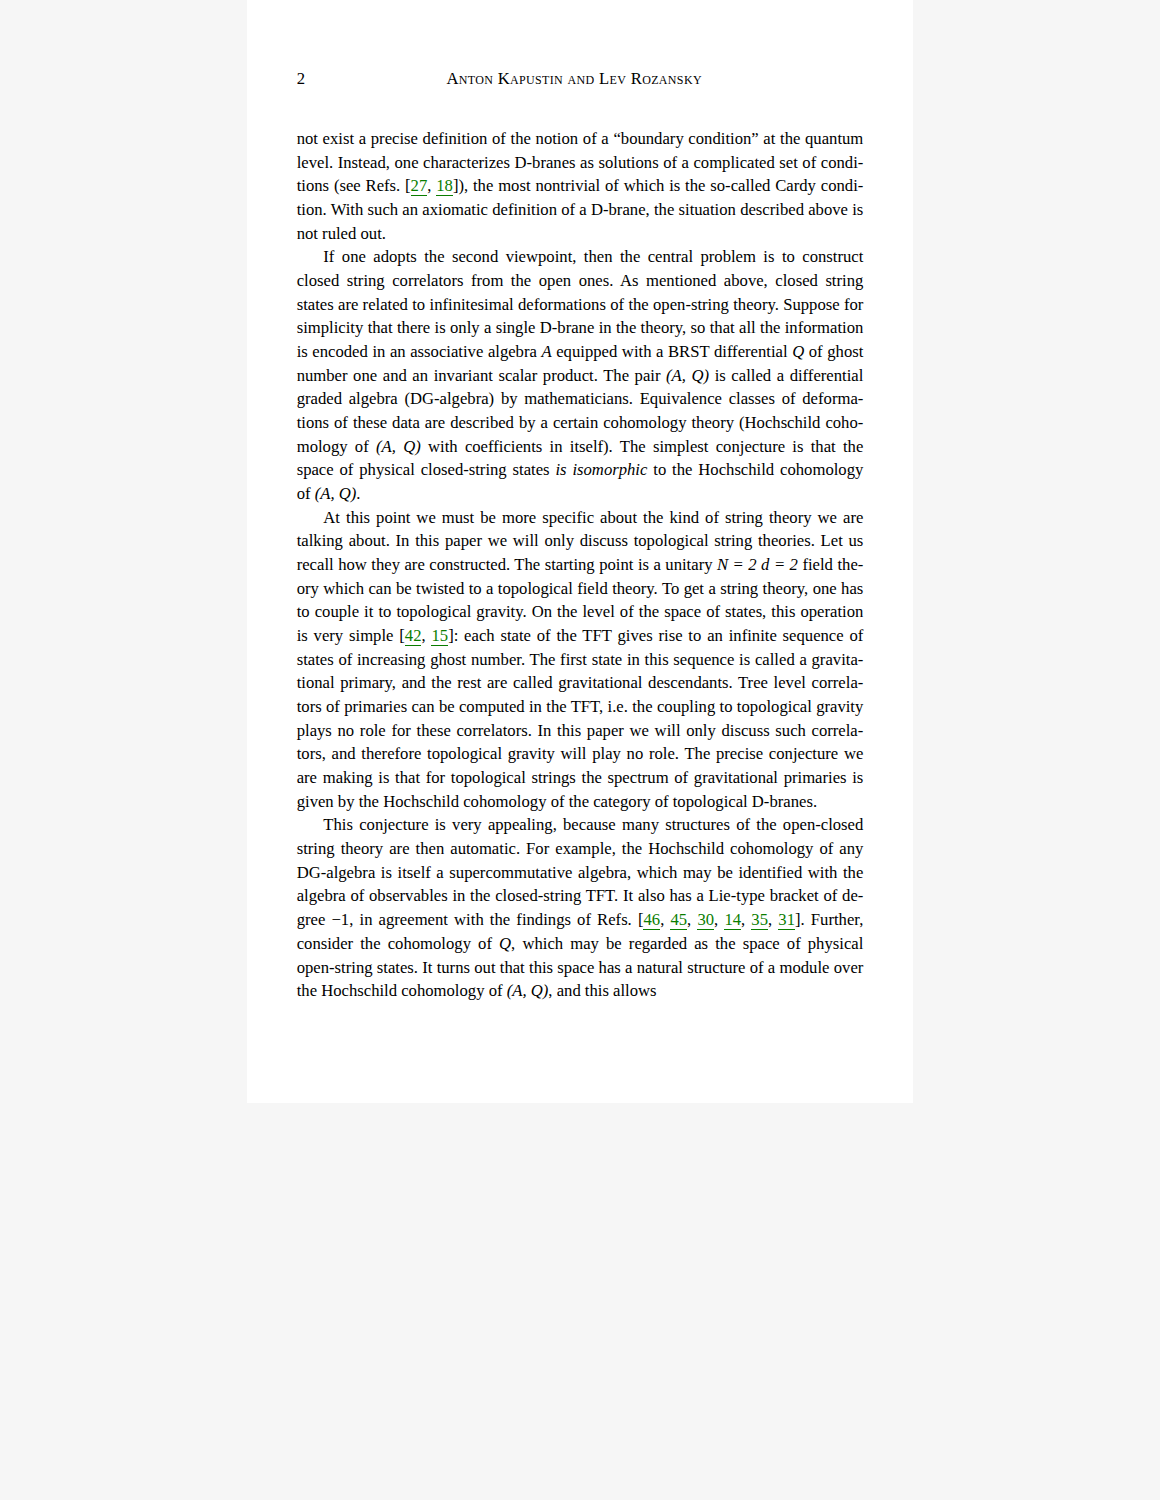2 Anton Kapustin and Lev Rozansky
not exist a precise definition of the notion of a “boundary condition” at the quantum level. Instead, one characterizes D-branes as solutions of a complicated set of conditions (see Refs. [27, 18]), the most nontrivial of which is the so-called Cardy condition. With such an axiomatic definition of a D-brane, the situation described above is not ruled out.
If one adopts the second viewpoint, then the central problem is to construct closed string correlators from the open ones. As mentioned above, closed string states are related to infinitesimal deformations of the open-string theory. Suppose for simplicity that there is only a single D-brane in the theory, so that all the information is encoded in an associative algebra A equipped with a BRST differential Q of ghost number one and an invariant scalar product. The pair (A, Q) is called a differential graded algebra (DG-algebra) by mathematicians. Equivalence classes of deformations of these data are described by a certain cohomology theory (Hochschild cohomology of (A, Q) with coefficients in itself). The simplest conjecture is that the space of physical closed-string states is isomorphic to the Hochschild cohomology of (A, Q).
At this point we must be more specific about the kind of string theory we are talking about. In this paper we will only discuss topological string theories. Let us recall how they are constructed. The starting point is a unitary N = 2 d = 2 field theory which can be twisted to a topological field theory. To get a string theory, one has to couple it to topological gravity. On the level of the space of states, this operation is very simple [42, 15]: each state of the TFT gives rise to an infinite sequence of states of increasing ghost number. The first state in this sequence is called a gravitational primary, and the rest are called gravitational descendants. Tree level correlators of primaries can be computed in the TFT, i.e. the coupling to topological gravity plays no role for these correlators. In this paper we will only discuss such correlators, and therefore topological gravity will play no role. The precise conjecture we are making is that for topological strings the spectrum of gravitational primaries is given by the Hochschild cohomology of the category of topological D-branes.
This conjecture is very appealing, because many structures of the open-closed string theory are then automatic. For example, the Hochschild cohomology of any DG-algebra is itself a supercommutative algebra, which may be identified with the algebra of observables in the closed-string TFT. It also has a Lie-type bracket of degree −1, in agreement with the findings of Refs. [46, 45, 30, 14, 35, 31]. Further, consider the cohomology of Q, which may be regarded as the space of physical open-string states. It turns out that this space has a natural structure of a module over the Hochschild cohomology of (A, Q), and this allows